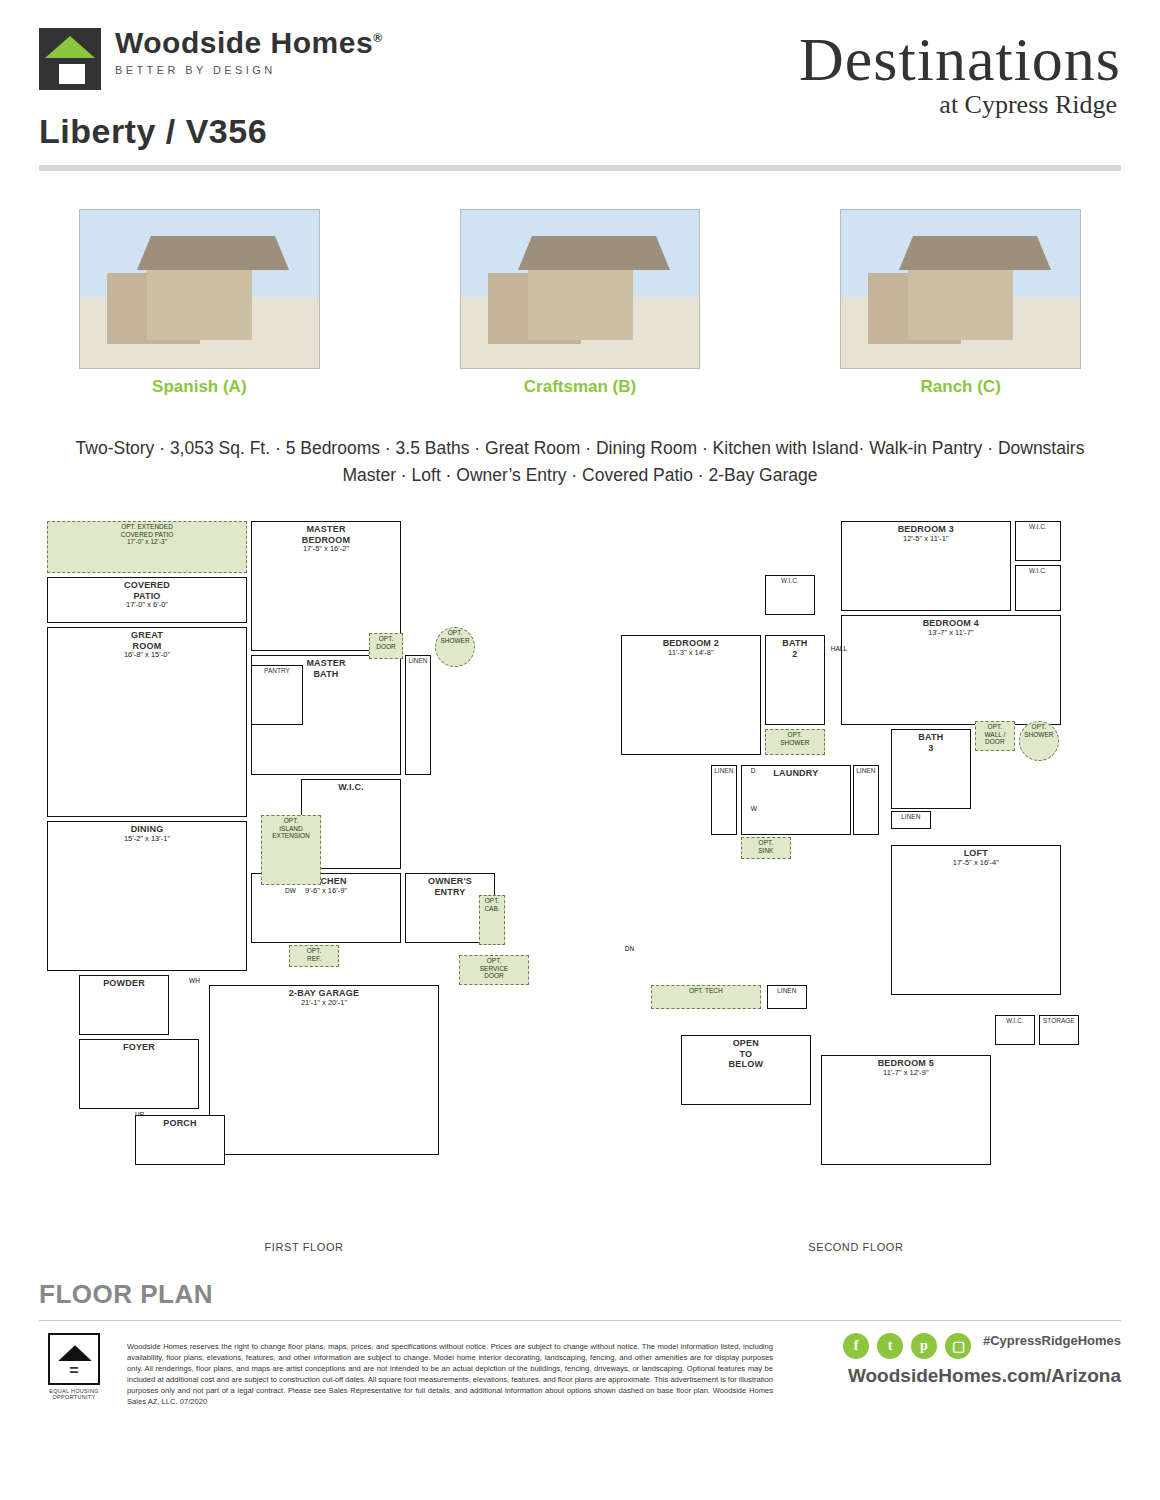Woodside Homes®
BETTER BY DESIGN
Liberty / V356
Destinations
at Cypress Ridge
Spanish (A)
Craftsman (B)
Ranch (C)
Two-Story · 3,053 Sq. Ft. · 5 Bedrooms · 3.5 Baths · Great Room · Dining Room · Kitchen with Island· Walk-in Pantry · Downstairs Master · Loft · Owner’s Entry · Covered Patio · 2-Bay Garage
OPT. EXTENDED
COVERED PATIO
17'-0" x 12'-3"
COVERED
PATIO 17'-0" x 6'-0"
GREAT
ROOM 16'-8" x 15'-0"
DINING 15'-2" x 13'-1"
MASTER
BEDROOM 17'-5" x 16'-2"
MASTER
BATH
PANTRY
LINEN
OPT.
DOOR
OPT.
SHOWER
W.I.C.
KITCHEN 9'-6" x 16'-9"
OPT.
ISLAND
EXTENSION
DW
OPT.
REF.
OWNER'S
ENTRY
OPT.
CAB.
OPT.
SERVICE
DOOR
POWDER
WH
FOYER
UP
2-BAY GARAGE 21'-1" x 20'-1"
PORCH
FIRST FLOOR
BEDROOM 312'-5" x 11'-1"
W.I.C.
W.I.C.
BEDROOM 413'-7" x 11'-7"
BEDROOM 211'-3" x 14'-8"
W.I.C.
BATH
2
HALL
BATH
3
OPT.
WALL /
DOOR
OPT.
SHOWER
LINEN
OPT.
SHOWER
LAUNDRY
D
W
LINEN
LINEN
OPT.
SINK
LOFT 17'-5" x 16'-4"
DN
OPT. TECH
LINEN
OPEN
TO
BELOW
BEDROOM 511'-7" x 12'-9"
W.I.C.
STORAGE
SECOND FLOOR
FLOOR PLAN
EQUAL HOUSING
OPPORTUNITY
Woodside Homes reserves the right to change floor plans, maps, prices, and specifications without notice. Prices are subject to change without notice. The model information listed, including availability, floor plans, elevations, features, and other information are subject to change. Model home interior decorating, landscaping, fencing, and other amenities are for display purposes only. All renderings, floor plans, and maps are artist conceptions and are not intended to be an actual depiction of the buildings, fencing, driveways, or landscaping. Optional features may be included at additional cost and are subject to construction cut-off dates. All square foot measurements, elevations, features, and floor plans are approximate. This advertisement is for illustration purposes only and not part of a legal contract. Please see Sales Representative for full details, and additional information about options shown dashed on base floor plan. Woodside Homes Sales AZ, LLC. 07/2020
f t p ▢ #CypressRidgeHomes
WoodsideHomes.com/Arizona